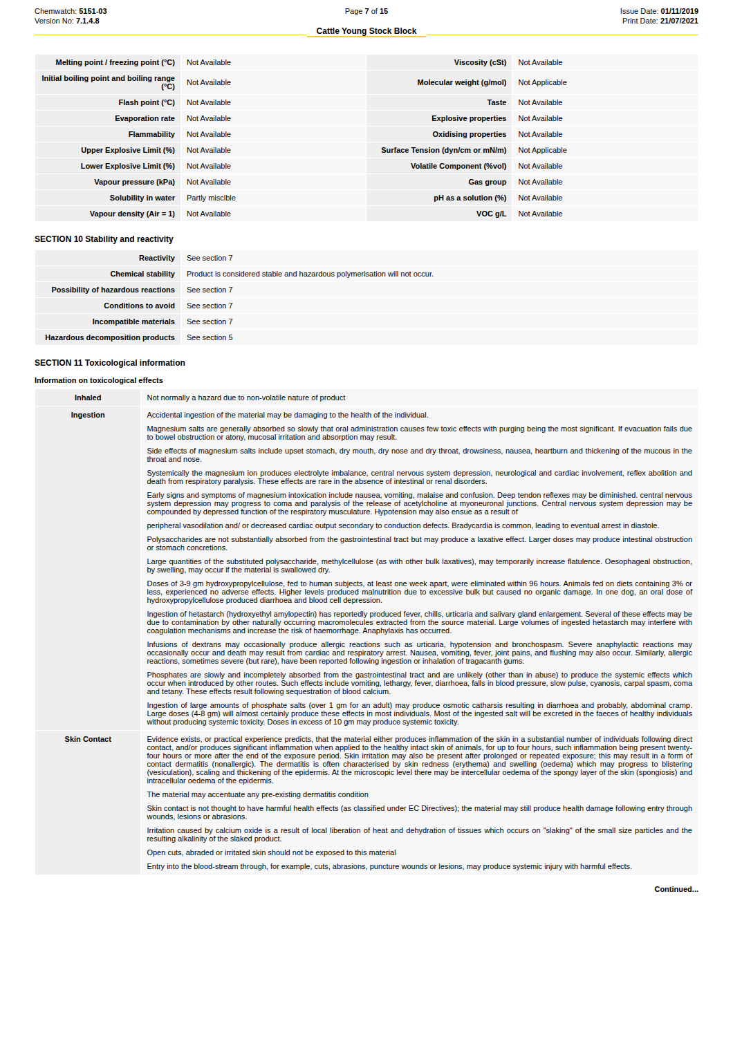Chemwatch: 5151-03
Page 7 of 15
Issue Date: 01/11/2019
Version No: 7.1.4.8
Print Date: 21/07/2021
Cattle Young Stock Block
| Melting point / freezing point (°C) | Not Available | Viscosity (cSt) | Not Available |
| Initial boiling point and boiling range (°C) | Not Available | Molecular weight (g/mol) | Not Applicable |
| Flash point (°C) | Not Available | Taste | Not Available |
| Evaporation rate | Not Available | Explosive properties | Not Available |
| Flammability | Not Available | Oxidising properties | Not Available |
| Upper Explosive Limit (%) | Not Available | Surface Tension (dyn/cm or mN/m) | Not Applicable |
| Lower Explosive Limit (%) | Not Available | Volatile Component (%vol) | Not Available |
| Vapour pressure (kPa) | Not Available | Gas group | Not Available |
| Solubility in water | Partly miscible | pH as a solution (%) | Not Available |
| Vapour density (Air = 1) | Not Available | VOC g/L | Not Available |
SECTION 10 Stability and reactivity
| Reactivity | See section 7 |
| Chemical stability | Product is considered stable and hazardous polymerisation will not occur. |
| Possibility of hazardous reactions | See section 7 |
| Conditions to avoid | See section 7 |
| Incompatible materials | See section 7 |
| Hazardous decomposition products | See section 5 |
SECTION 11 Toxicological information
Information on toxicological effects
| Inhaled | Not normally a hazard due to non-volatile nature of product |
| Ingestion | Accidental ingestion of the material may be damaging to the health of the individual. Magnesium salts are generally absorbed so slowly that oral administration causes few toxic effects with purging being the most significant. If evacuation fails due to bowel obstruction or atony, mucosal irritation and absorption may result. Side effects of magnesium salts include upset stomach, dry mouth, dry nose and dry throat, drowsiness, nausea, heartburn and thickening of the mucous in the throat and nose. Systemically the magnesium ion produces electrolyte imbalance, central nervous system depression, neurological and cardiac involvement, reflex abolition and death from respiratory paralysis. These effects are rare in the absence of intestinal or renal disorders. Early signs and symptoms of magnesium intoxication include nausea, vomiting, malaise and confusion. Deep tendon reflexes may be diminished. central nervous system depression may progress to coma and paralysis of the release of acetylcholine at myoneuronal junctions. Central nervous system depression may be compounded by depressed function of the respiratory musculature. Hypotension may also ensue as a result of peripheral vasodilation and/ or decreased cardiac output secondary to conduction defects. Bradycardia is common, leading to eventual arrest in diastole. Polysaccharides are not substantially absorbed from the gastrointestinal tract but may produce a laxative effect. Larger doses may produce intestinal obstruction or stomach concretions. Large quantities of the substituted polysaccharide, methylcellulose (as with other bulk laxatives), may temporarily increase flatulence. Oesophageal obstruction, by swelling, may occur if the material is swallowed dry. Doses of 3-9 gm hydroxypropylcellulose, fed to human subjects, at least one week apart, were eliminated within 96 hours. Animals fed on diets containing 3% or less, experienced no adverse effects. Higher levels produced malnutrition due to excessive bulk but caused no organic damage. In one dog, an oral dose of hydroxypropylcellulose produced diarrhoea and blood cell depression. Ingestion of hetastarch (hydroxyethyl amylopectin) has reportedly produced fever, chills, urticaria and salivary gland enlargement. Several of these effects may be due to contamination by other naturally occurring macromolecules extracted from the source material. Large volumes of ingested hetastarch may interfere with coagulation mechanisms and increase the risk of haemorrhage. Anaphylaxis has occurred. Infusions of dextrans may occasionally produce allergic reactions such as urticaria, hypotension and bronchospasm. Severe anaphylactic reactions may occasionally occur and death may result from cardiac and respiratory arrest. Nausea, vomiting, fever, joint pains, and flushing may also occur. Similarly, allergic reactions, sometimes severe (but rare), have been reported following ingestion or inhalation of tragacanth gums. Phosphates are slowly and incompletely absorbed from the gastrointestinal tract and are unlikely (other than in abuse) to produce the systemic effects which occur when introduced by other routes. Such effects include vomiting, lethargy, fever, diarrhoea, falls in blood pressure, slow pulse, cyanosis, carpal spasm, coma and tetany. These effects result following sequestration of blood calcium. Ingestion of large amounts of phosphate salts (over 1 gm for an adult) may produce osmotic catharsis resulting in diarrhoea and probably, abdominal cramp. Large doses (4-8 gm) will almost certainly produce these effects in most individuals. Most of the ingested salt will be excreted in the faeces of healthy individuals without producing systemic toxicity. Doses in excess of 10 gm may produce systemic toxicity. |
| Skin Contact | Evidence exists, or practical experience predicts, that the material either produces inflammation of the skin in a substantial number of individuals following direct contact, and/or produces significant inflammation when applied to the healthy intact skin of animals, for up to four hours, such inflammation being present twenty-four hours or more after the end of the exposure period. Skin irritation may also be present after prolonged or repeated exposure; this may result in a form of contact dermatitis (nonallergic). The dermatitis is often characterised by skin redness (erythema) and swelling (oedema) which may progress to blistering (vesiculation), scaling and thickening of the epidermis. At the microscopic level there may be intercellular oedema of the spongy layer of the skin (spongiosis) and intracellular oedema of the epidermis. The material may accentuate any pre-existing dermatitis condition Skin contact is not thought to have harmful health effects (as classified under EC Directives); the material may still produce health damage following entry through wounds, lesions or abrasions. Irritation caused by calcium oxide is a result of local liberation of heat and dehydration of tissues which occurs on "slaking" of the small size particles and the resulting alkalinity of the slaked product. Open cuts, abraded or irritated skin should not be exposed to this material Entry into the blood-stream through, for example, cuts, abrasions, puncture wounds or lesions, may produce systemic injury with harmful effects. |
Continued...